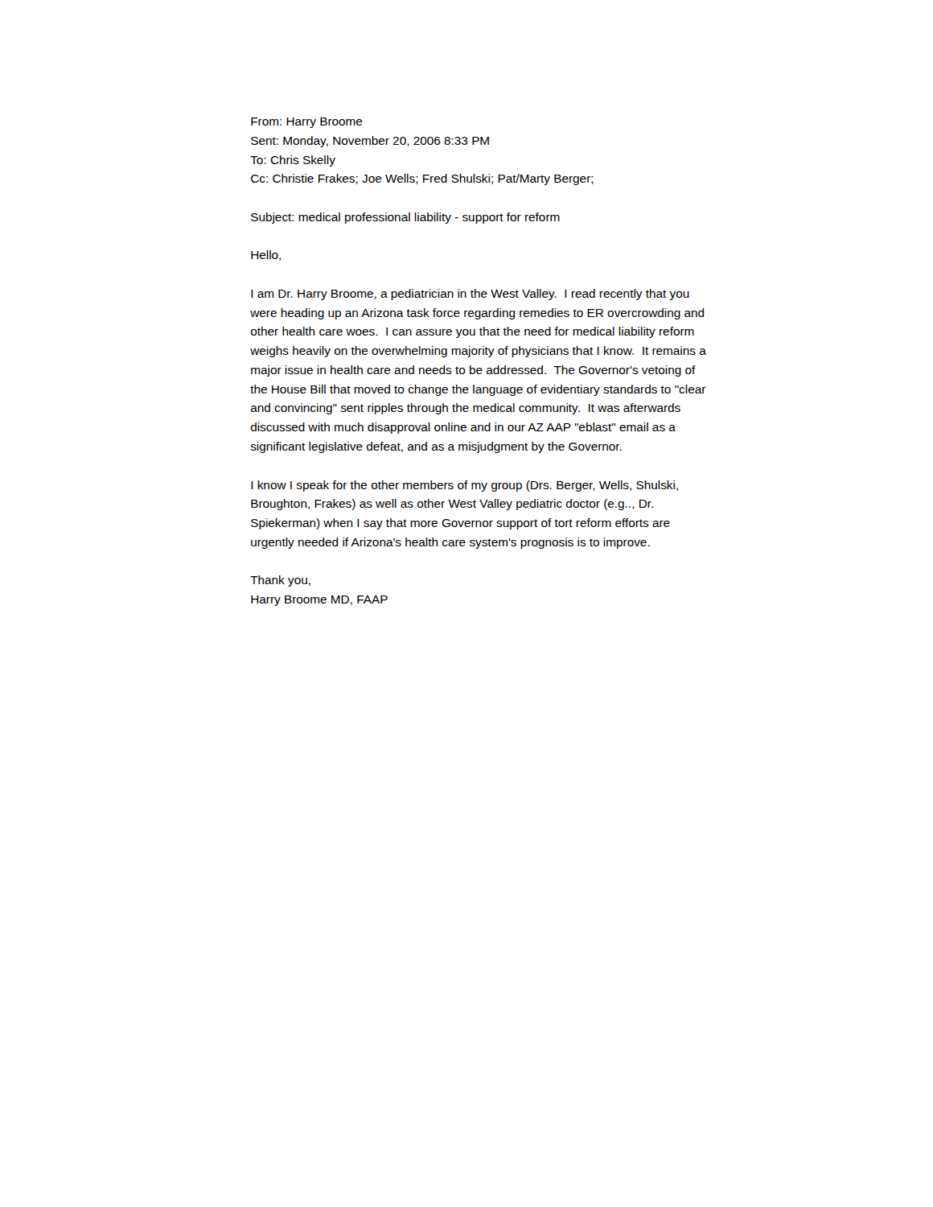From: Harry Broome
Sent: Monday, November 20, 2006 8:33 PM
To: Chris Skelly
Cc: Christie Frakes; Joe Wells; Fred Shulski; Pat/Marty Berger;
Subject: medical professional liability - support for reform
Hello,
I am Dr. Harry Broome, a pediatrician in the West Valley. I read recently that you were heading up an Arizona task force regarding remedies to ER overcrowding and other health care woes. I can assure you that the need for medical liability reform weighs heavily on the overwhelming majority of physicians that I know. It remains a major issue in health care and needs to be addressed. The Governor's vetoing of the House Bill that moved to change the language of evidentiary standards to "clear and convincing" sent ripples through the medical community. It was afterwards discussed with much disapproval online and in our AZ AAP "eblast" email as a significant legislative defeat, and as a misjudgment by the Governor.
I know I speak for the other members of my group (Drs. Berger, Wells, Shulski, Broughton, Frakes) as well as other West Valley pediatric doctor (e.g.., Dr. Spiekerman) when I say that more Governor support of tort reform efforts are urgently needed if Arizona's health care system's prognosis is to improve.
Thank you,
Harry Broome MD, FAAP